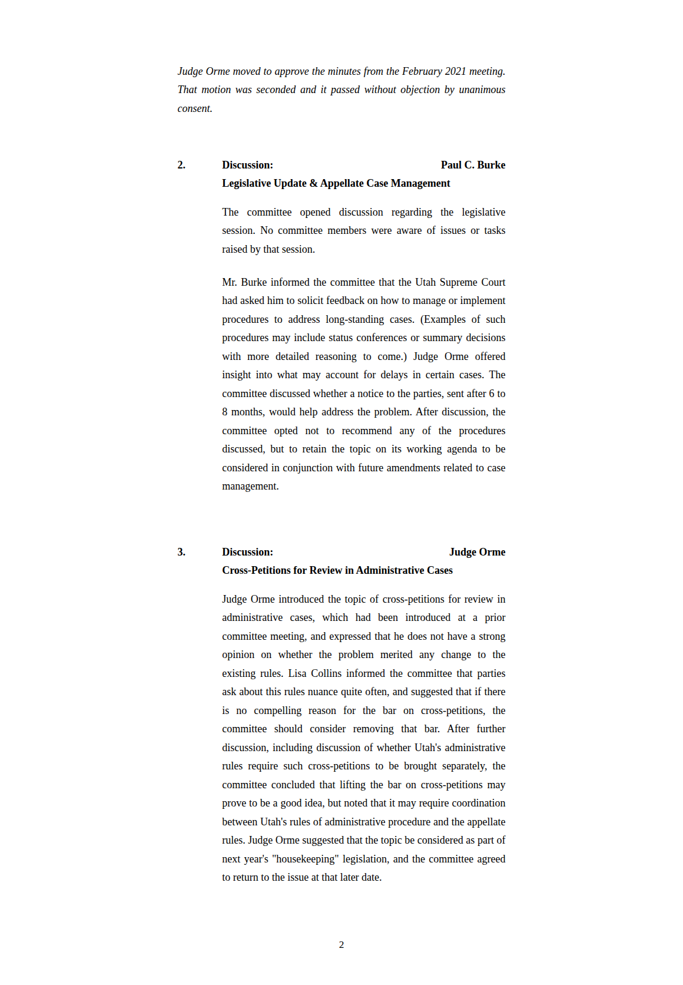Judge Orme moved to approve the minutes from the February 2021 meeting. That motion was seconded and it passed without objection by unanimous consent.
2.
Discussion: Paul C. Burke
Legislative Update & Appellate Case Management
The committee opened discussion regarding the legislative session. No committee members were aware of issues or tasks raised by that session.
Mr. Burke informed the committee that the Utah Supreme Court had asked him to solicit feedback on how to manage or implement procedures to address long-standing cases. (Examples of such procedures may include status conferences or summary decisions with more detailed reasoning to come.) Judge Orme offered insight into what may account for delays in certain cases. The committee discussed whether a notice to the parties, sent after 6 to 8 months, would help address the problem. After discussion, the committee opted not to recommend any of the procedures discussed, but to retain the topic on its working agenda to be considered in conjunction with future amendments related to case management.
3.
Discussion: Judge Orme
Cross-Petitions for Review in Administrative Cases
Judge Orme introduced the topic of cross-petitions for review in administrative cases, which had been introduced at a prior committee meeting, and expressed that he does not have a strong opinion on whether the problem merited any change to the existing rules. Lisa Collins informed the committee that parties ask about this rules nuance quite often, and suggested that if there is no compelling reason for the bar on cross-petitions, the committee should consider removing that bar. After further discussion, including discussion of whether Utah's administrative rules require such cross-petitions to be brought separately, the committee concluded that lifting the bar on cross-petitions may prove to be a good idea, but noted that it may require coordination between Utah's rules of administrative procedure and the appellate rules. Judge Orme suggested that the topic be considered as part of next year's "housekeeping" legislation, and the committee agreed to return to the issue at that later date.
2